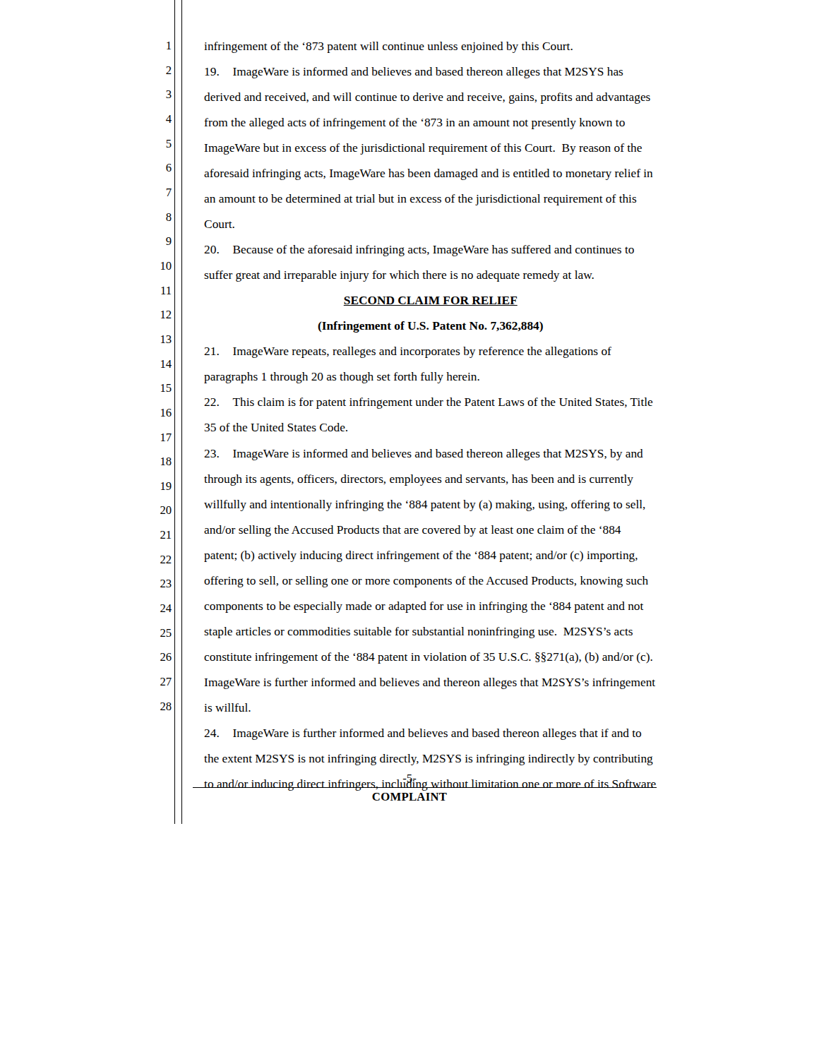1
2
3
4
5
6
7
8
9
10
11
12
13
14
15
16
17
18
19
20
21
22
23
24
25
26
27
28
infringement of the ‘873 patent will continue unless enjoined by this Court.
19. ImageWare is informed and believes and based thereon alleges that M2SYS has derived and received, and will continue to derive and receive, gains, profits and advantages from the alleged acts of infringement of the ‘873 in an amount not presently known to ImageWare but in excess of the jurisdictional requirement of this Court. By reason of the aforesaid infringing acts, ImageWare has been damaged and is entitled to monetary relief in an amount to be determined at trial but in excess of the jurisdictional requirement of this Court.
20. Because of the aforesaid infringing acts, ImageWare has suffered and continues to suffer great and irreparable injury for which there is no adequate remedy at law.
SECOND CLAIM FOR RELIEF
(Infringement of U.S. Patent No. 7,362,884)
21. ImageWare repeats, realleges and incorporates by reference the allegations of paragraphs 1 through 20 as though set forth fully herein.
22. This claim is for patent infringement under the Patent Laws of the United States, Title 35 of the United States Code.
23. ImageWare is informed and believes and based thereon alleges that M2SYS, by and through its agents, officers, directors, employees and servants, has been and is currently willfully and intentionally infringing the ‘884 patent by (a) making, using, offering to sell, and/or selling the Accused Products that are covered by at least one claim of the ‘884 patent; (b) actively inducing direct infringement of the ‘884 patent; and/or (c) importing, offering to sell, or selling one or more components of the Accused Products, knowing such components to be especially made or adapted for use in infringing the ‘884 patent and not staple articles or commodities suitable for substantial noninfringing use. M2SYS’s acts constitute infringement of the ‘884 patent in violation of 35 U.S.C. §§271(a), (b) and/or (c). ImageWare is further informed and believes and thereon alleges that M2SYS’s infringement is willful.
24. ImageWare is further informed and believes and based thereon alleges that if and to the extent M2SYS is not infringing directly, M2SYS is infringing indirectly by contributing to and/or inducing direct infringers, including without limitation one or more of its Software
-5-
COMPLAINT